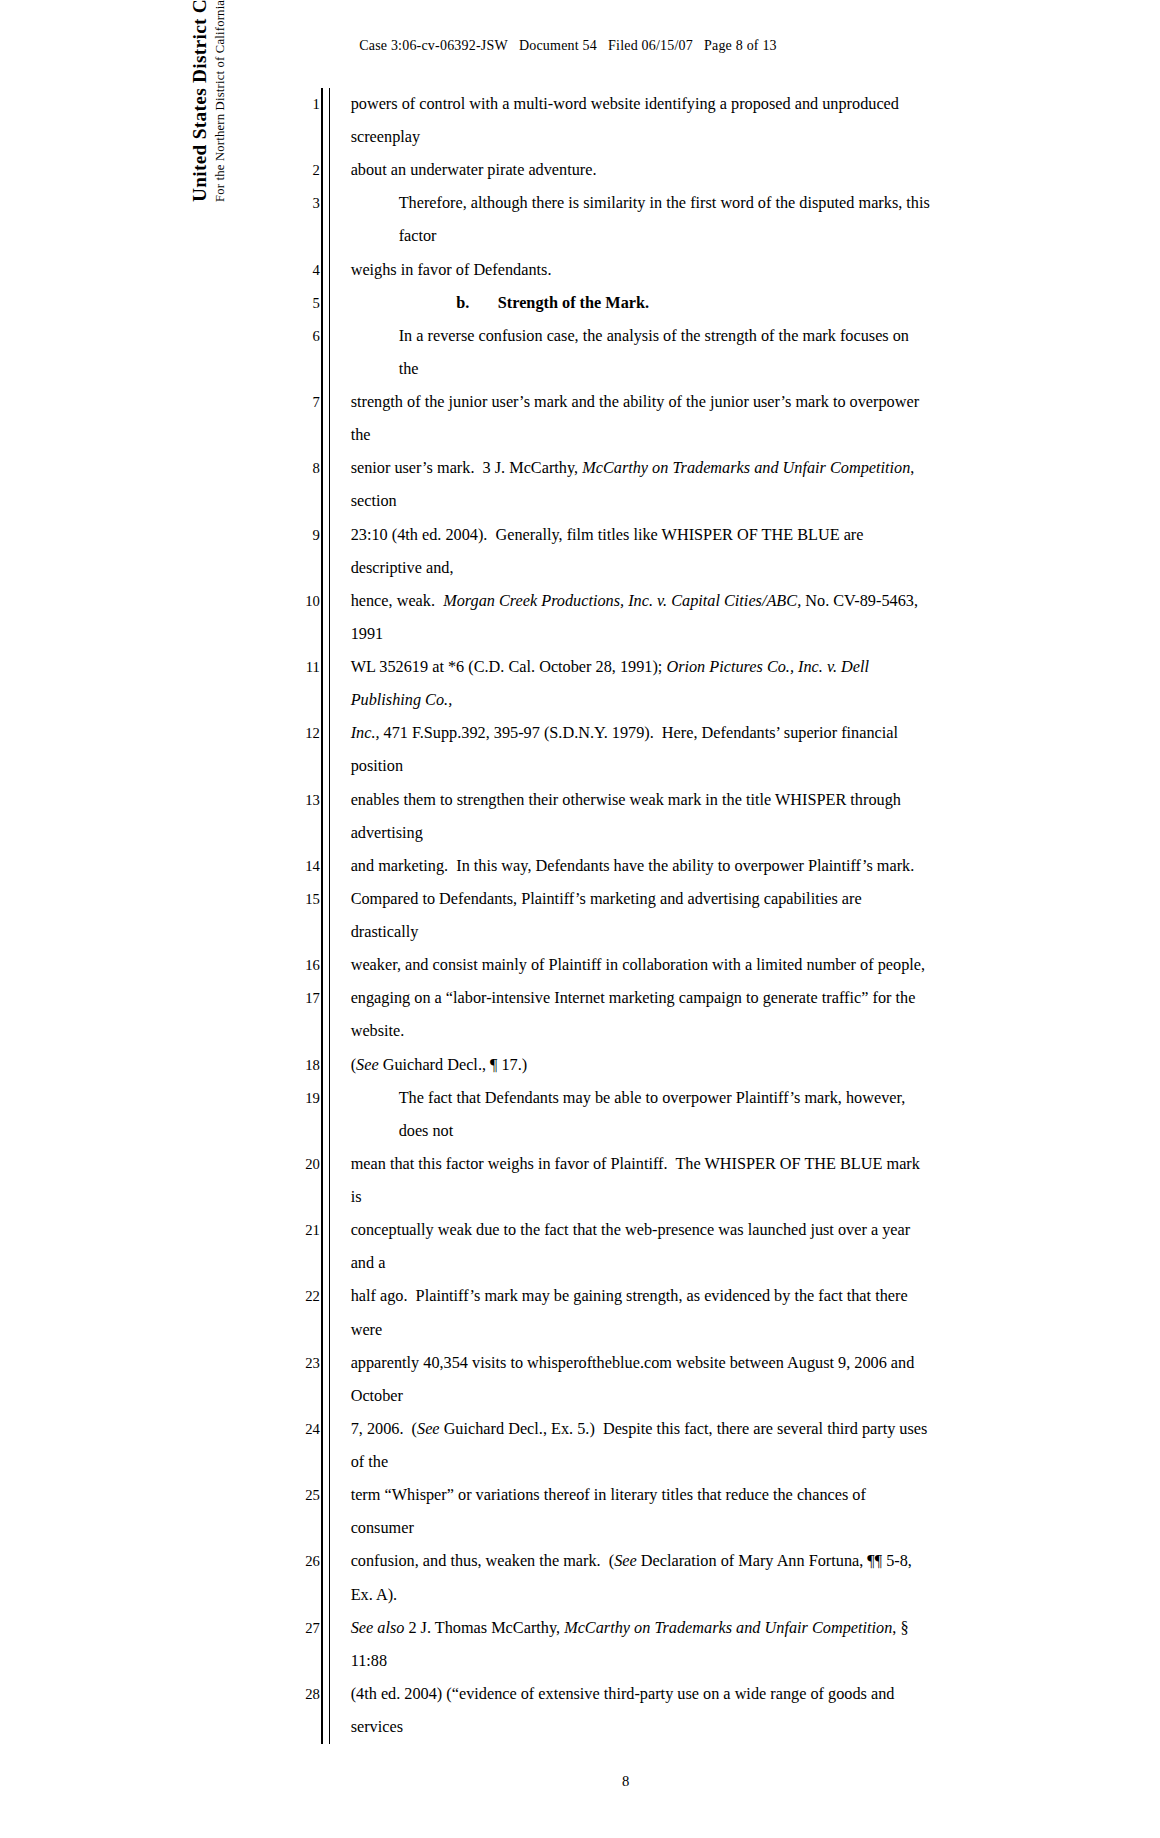Case 3:06-cv-06392-JSW Document 54 Filed 06/15/07 Page 8 of 13
United States District Court
For the Northern District of California
1 powers of control with a multi-word website identifying a proposed and unproduced screenplay
2 about an underwater pirate adventure.
3 Therefore, although there is similarity in the first word of the disputed marks, this factor
4 weighs in favor of Defendants.
5 b. Strength of the Mark.
6 In a reverse confusion case, the analysis of the strength of the mark focuses on the
7 strength of the junior user’s mark and the ability of the junior user’s mark to overpower the
8 senior user’s mark. 3 J. McCarthy, McCarthy on Trademarks and Unfair Competition, section
923:10 (4th ed. 2004). Generally, film titles like WHISPER OF THE BLUE are descriptive and,
10 hence, weak. Morgan Creek Productions, Inc. v. Capital Cities/ABC, No. CV-89-5463, 1991
11 WL 352619 at *6 (C.D. Cal. October 28, 1991); Orion Pictures Co., Inc. v. Dell Publishing Co.,
12 Inc., 471 F.Supp.392, 395-97 (S.D.N.Y. 1979). Here, Defendants’ superior financial position
13 enables them to strengthen their otherwise weak mark in the title WHISPER through advertising
14 and marketing. In this way, Defendants have the ability to overpower Plaintiff’s mark.
15 Compared to Defendants, Plaintiff’s marketing and advertising capabilities are drastically
16 weaker, and consist mainly of Plaintiff in collaboration with a limited number of people,
17 engaging on a “labor-intensive Internet marketing campaign to generate traffic” for the website.
18(See Guichard Decl., ¶ 17.)
19 The fact that Defendants may be able to overpower Plaintiff’s mark, however, does not
20 mean that this factor weighs in favor of Plaintiff. The WHISPER OF THE BLUE mark is
21 conceptually weak due to the fact that the web-presence was launched just over a year and a
22 half ago. Plaintiff’s mark may be gaining strength, as evidenced by the fact that there were
23 apparently 40,354 visits to whisperoftheblue.com website between August 9, 2006 and October
247, 2006. (See Guichard Decl., Ex. 5.) Despite this fact, there are several third party uses of the
25 term “Whisper” or variations thereof in literary titles that reduce the chances of consumer
26 confusion, and thus, weaken the mark. (See Declaration of Mary Ann Fortuna, ¶¶ 5-8, Ex. A).
27 See also 2 J. Thomas McCarthy, McCarthy on Trademarks and Unfair Competition, § 11:88
28(4th ed. 2004) (“evidence of extensive third-party use on a wide range of goods and services
8